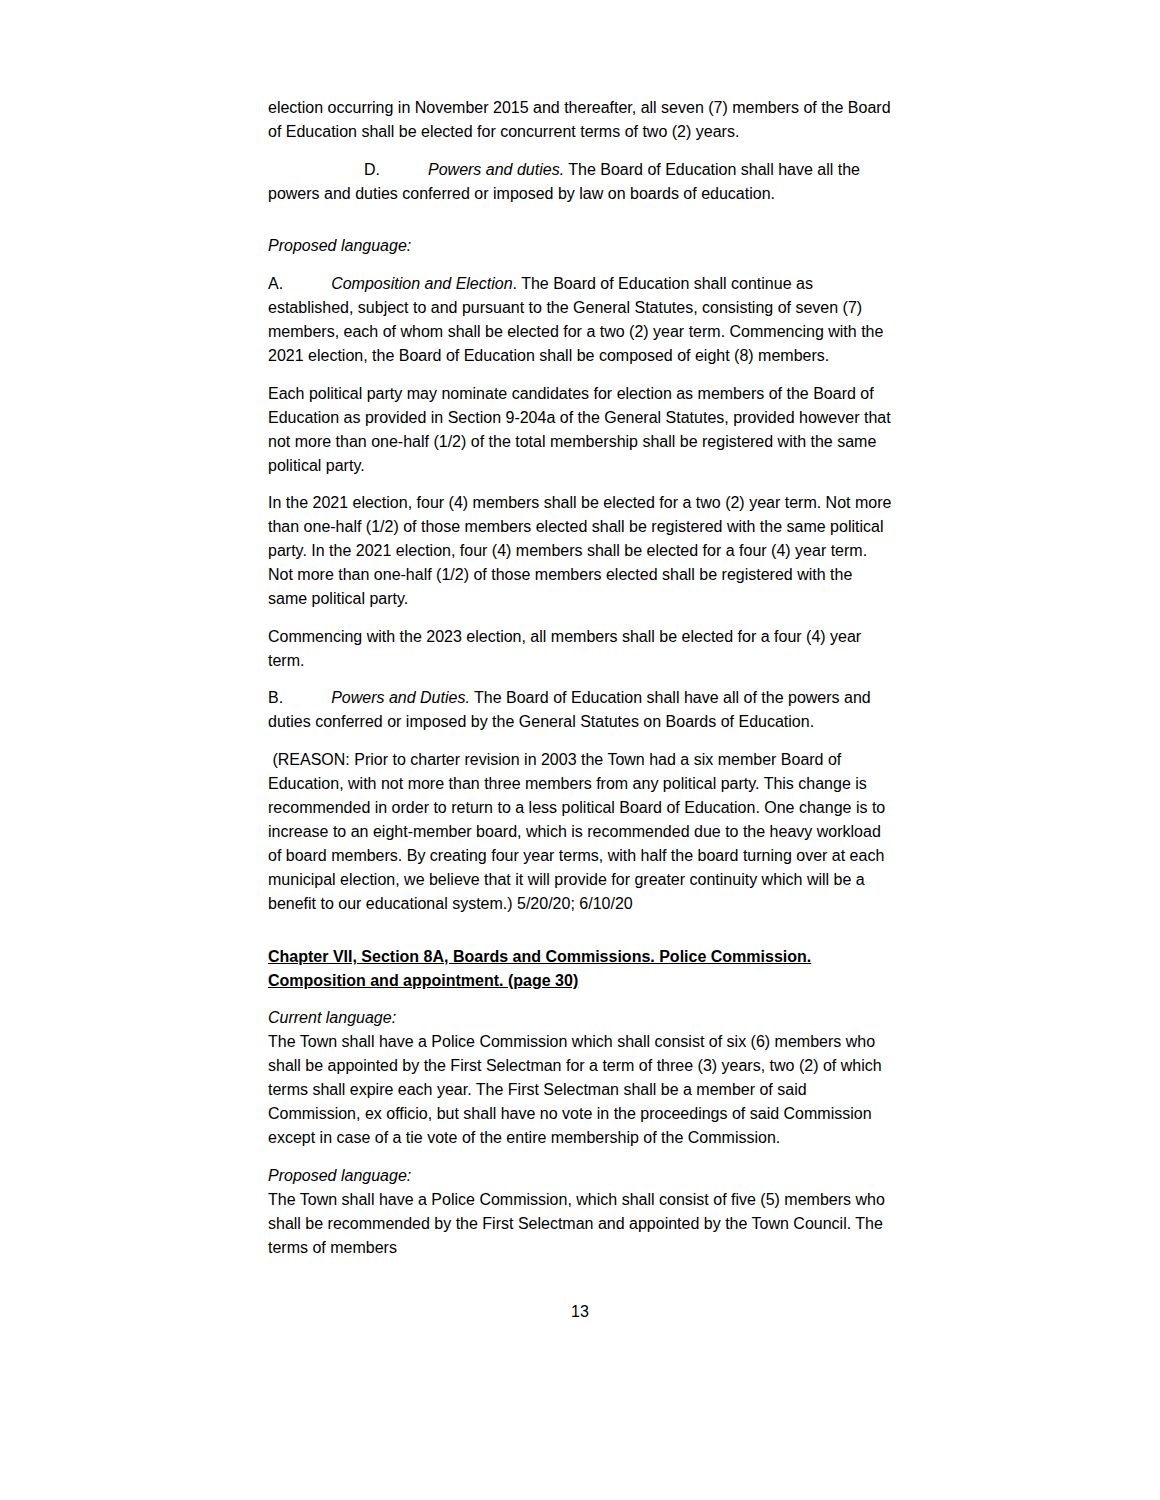election occurring in November 2015 and thereafter, all seven (7) members of the Board of Education shall be elected for concurrent terms of two (2) years.
D. Powers and duties. The Board of Education shall have all the powers and duties conferred or imposed by law on boards of education.
Proposed language:
A. Composition and Election. The Board of Education shall continue as established, subject to and pursuant to the General Statutes, consisting of seven (7) members, each of whom shall be elected for a two (2) year term. Commencing with the 2021 election, the Board of Education shall be composed of eight (8) members.
Each political party may nominate candidates for election as members of the Board of Education as provided in Section 9-204a of the General Statutes, provided however that not more than one-half (1/2) of the total membership shall be registered with the same political party.
In the 2021 election, four (4) members shall be elected for a two (2) year term. Not more than one-half (1/2) of those members elected shall be registered with the same political party. In the 2021 election, four (4) members shall be elected for a four (4) year term. Not more than one-half (1/2) of those members elected shall be registered with the same political party.
Commencing with the 2023 election, all members shall be elected for a four (4) year term.
B. Powers and Duties. The Board of Education shall have all of the powers and duties conferred or imposed by the General Statutes on Boards of Education.
(REASON: Prior to charter revision in 2003 the Town had a six member Board of Education, with not more than three members from any political party. This change is recommended in order to return to a less political Board of Education. One change is to increase to an eight-member board, which is recommended due to the heavy workload of board members. By creating four year terms, with half the board turning over at each municipal election, we believe that it will provide for greater continuity which will be a benefit to our educational system.) 5/20/20; 6/10/20
Chapter VII, Section 8A, Boards and Commissions. Police Commission. Composition and appointment. (page 30)
Current language:
The Town shall have a Police Commission which shall consist of six (6) members who shall be appointed by the First Selectman for a term of three (3) years, two (2) of which terms shall expire each year. The First Selectman shall be a member of said Commission, ex officio, but shall have no vote in the proceedings of said Commission except in case of a tie vote of the entire membership of the Commission.
Proposed language:
The Town shall have a Police Commission, which shall consist of five (5) members who shall be recommended by the First Selectman and appointed by the Town Council. The terms of members
13